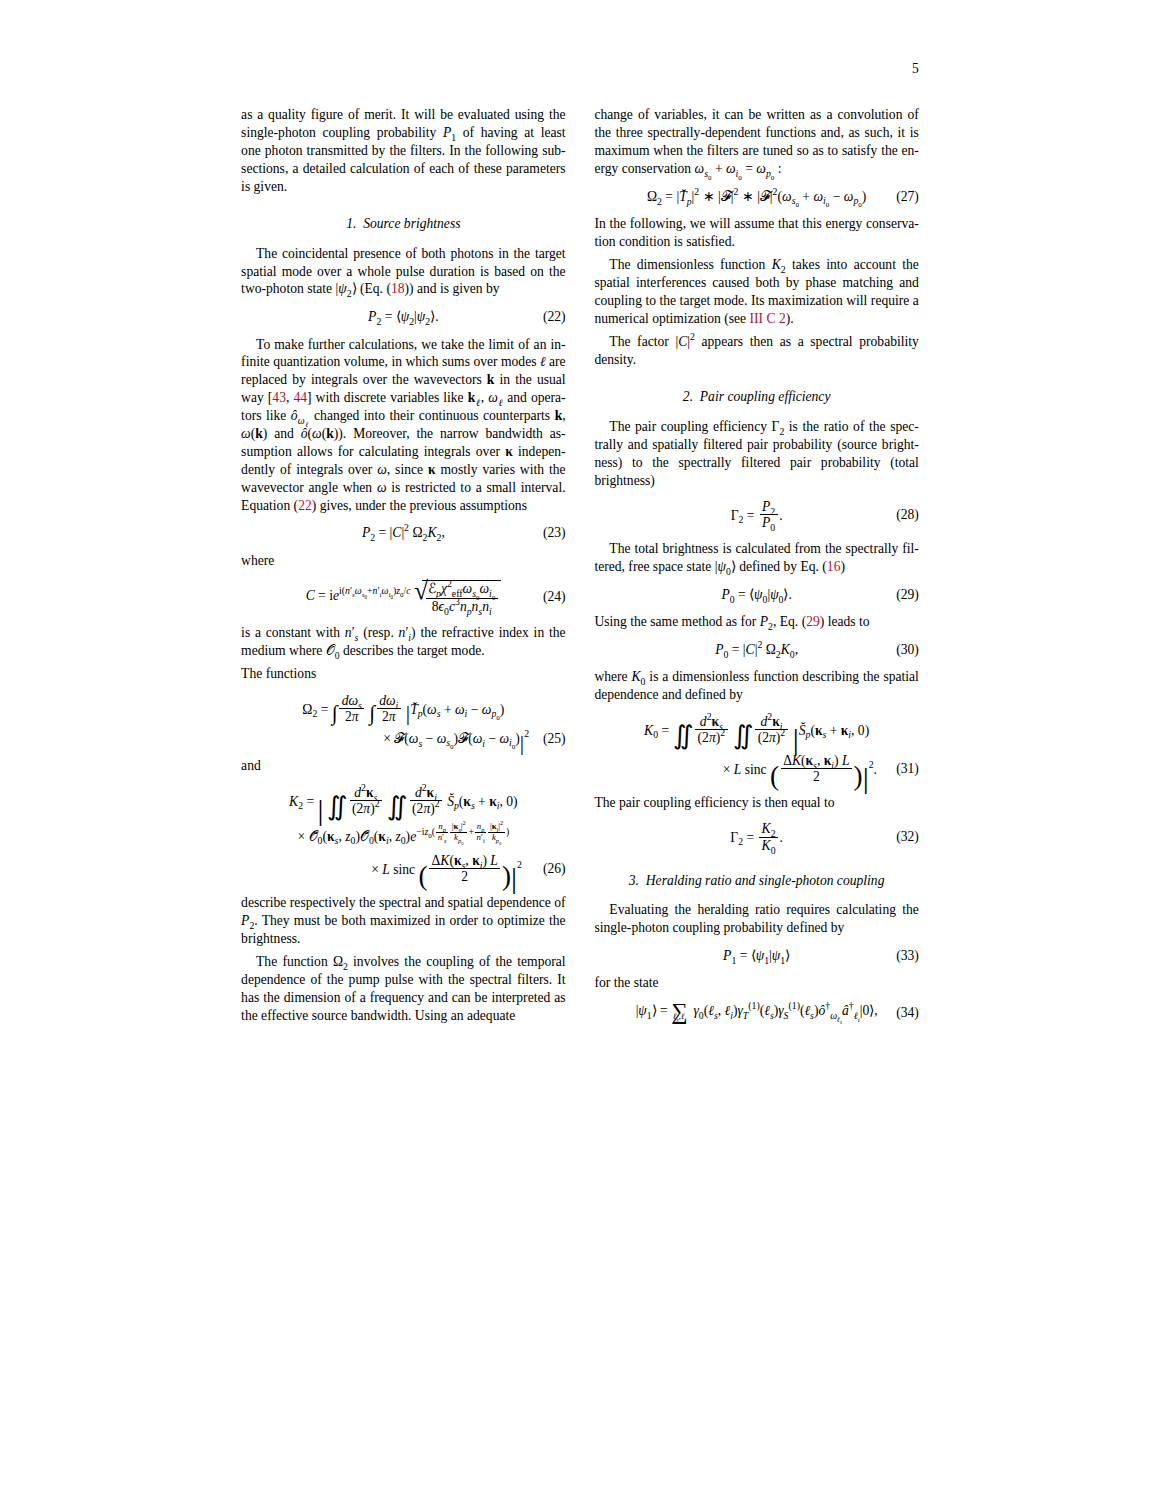5
as a quality figure of merit. It will be evaluated using the single-photon coupling probability P1 of having at least one photon transmitted by the filters. In the following subsections, a detailed calculation of each of these parameters is given.
1. Source brightness
The coincidental presence of both photons in the target spatial mode over a whole pulse duration is based on the two-photon state |ψ2⟩ (Eq. (18)) and is given by
P2 = ⟨ψ2|ψ2⟩. (22)
To make further calculations, we take the limit of an infinite quantization volume, in which sums over modes ℓ are replaced by integrals over the wavevectors k in the usual way [43, 44] with discrete variables like kℓ, ωℓ and operators like ôωℓ changed into their continuous counterparts k, ω(k) and ô(ω(k)). Moreover, the narrow bandwidth assumption allows for calculating integrals over κ independently of integrals over ω, since κ mostly varies with the wavevector angle when ω is restricted to a small interval. Equation (22) gives, under the previous assumptions
P2 = |C|2 Ω2K2, (23)
where
C = iei(n′sωs0+n′iωi0)z0/c ℰpχ2effωs0ωi08ϵ0c3npnsni (24)
is a constant with n′s (resp. n′i) the refractive index in the medium where 𝒪0 describes the target mode.
The functions
Ω2 = ∫dωs 2π ∫dωi 2π |T̆p(ωs + ωi − ωp0)
× 𝓕(ωs − ωs0)𝓕(ωi − ωi0)|2 (25)
and
K2 = | ∬d2κs(2π)2 ∬d2κi(2π)2 S̆p(κs + κi, 0)
× 𝒪̆0(κs, z0)𝒪̆0(κi, z0)e−iz0(np n′s|κs|2 kp0+np n′i|κi|2 kp0)
× L sinc (ΔK(κs, κi) L 2)|2 (26)
describe respectively the spectral and spatial dependence of P2. They must be both maximized in order to optimize the brightness.
The function Ω2 involves the coupling of the temporal dependence of the pump pulse with the spectral filters. It has the dimension of a frequency and can be interpreted as the effective source bandwidth. Using an adequate
change of variables, it can be written as a convolution of the three spectrally-dependent functions and, as such, it is maximum when the filters are tuned so as to satisfy the energy conservation ωs0 + ωi0 = ωp0 :
Ω2 = |T̆p|2 ∗ |𝓕|2 ∗ |𝓕|2(ωs0 + ωi0 − ωp0) (27)
In the following, we will assume that this energy conservation condition is satisfied.
The dimensionless function K2 takes into account the spatial interferences caused both by phase matching and coupling to the target mode. Its maximization will require a numerical optimization (see III C 2).
The factor |C|2 appears then as a spectral probability density.
2. Pair coupling efficiency
The pair coupling efficiency Γ2 is the ratio of the spectrally and spatially filtered pair probability (source brightness) to the spectrally filtered pair probability (total brightness)
Γ2 = P2 P0. (28)
The total brightness is calculated from the spectrally filtered, free space state |ψ0⟩ defined by Eq. (16)
P0 = ⟨ψ0|ψ0⟩. (29)
Using the same method as for P2, Eq. (29) leads to
P0 = |C|2 Ω2K0, (30)
where K0 is a dimensionless function describing the spatial dependence and defined by
K0 = ∬d2κs(2π)2 ∬d2κi(2π)2 |S̆p(κs + κi, 0)
× L sinc (ΔK(κs, κi) L 2)|2. (31)
The pair coupling efficiency is then equal to
Γ2 = K2 K0. (32)
3. Heralding ratio and single-photon coupling
Evaluating the heralding ratio requires calculating the single-photon coupling probability defined by
P1 = ⟨ψ1|ψ1⟩ (33)
for the state
|ψ1⟩ = ∑ℓs,ℓi γ0(ℓs, ℓi)γT(1)(ℓs)γS(1)(ℓs)ô†ωℓsâ†ℓi|0⟩, (34)